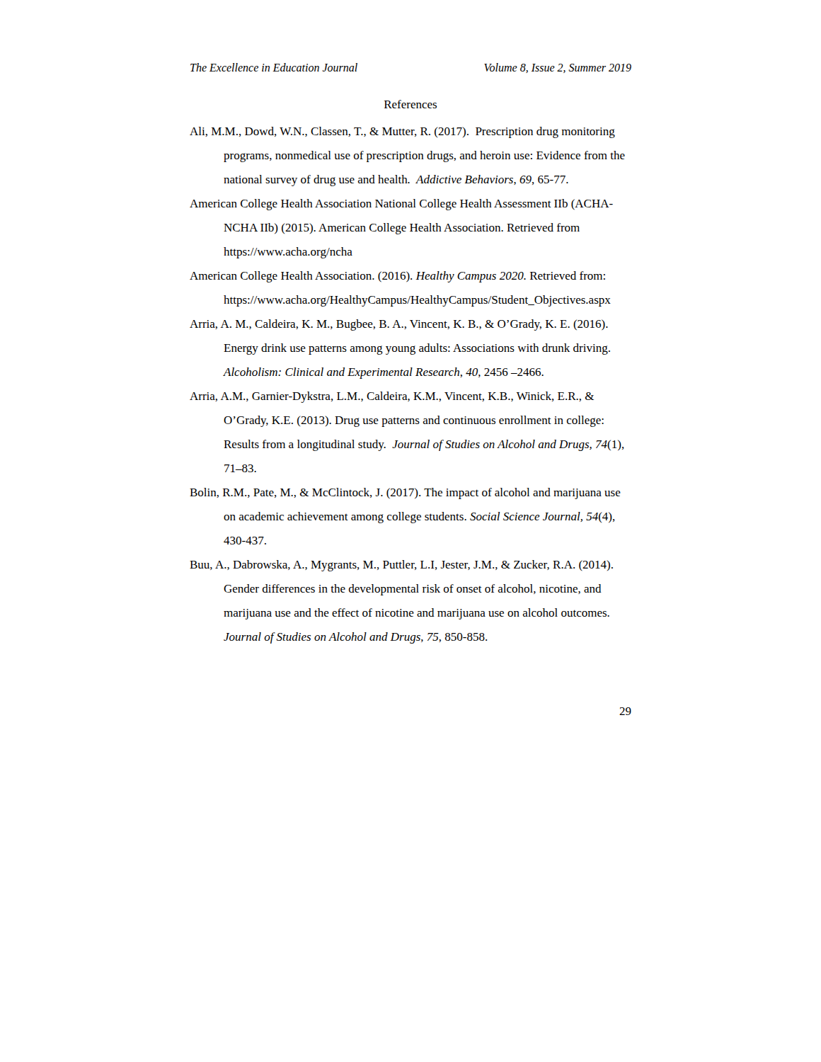The Excellence in Education Journal Volume 8, Issue 2, Summer 2019
References
Ali, M.M., Dowd, W.N., Classen, T., & Mutter, R. (2017). Prescription drug monitoring programs, nonmedical use of prescription drugs, and heroin use: Evidence from the national survey of drug use and health. Addictive Behaviors, 69, 65-77.
American College Health Association National College Health Assessment IIb (ACHA-NCHA IIb) (2015). American College Health Association. Retrieved from https://www.acha.org/ncha
American College Health Association. (2016). Healthy Campus 2020. Retrieved from: https://www.acha.org/HealthyCampus/HealthyCampus/Student_Objectives.aspx
Arria, A. M., Caldeira, K. M., Bugbee, B. A., Vincent, K. B., & O’Grady, K. E. (2016). Energy drink use patterns among young adults: Associations with drunk driving. Alcoholism: Clinical and Experimental Research, 40, 2456 –2466.
Arria, A.M., Garnier-Dykstra, L.M., Caldeira, K.M., Vincent, K.B., Winick, E.R., & O’Grady, K.E. (2013). Drug use patterns and continuous enrollment in college: Results from a longitudinal study. Journal of Studies on Alcohol and Drugs, 74(1), 71–83.
Bolin, R.M., Pate, M., & McClintock, J. (2017). The impact of alcohol and marijuana use on academic achievement among college students. Social Science Journal, 54(4), 430-437.
Buu, A., Dabrowska, A., Mygrants, M., Puttler, L.I, Jester, J.M., & Zucker, R.A. (2014). Gender differences in the developmental risk of onset of alcohol, nicotine, and marijuana use and the effect of nicotine and marijuana use on alcohol outcomes. Journal of Studies on Alcohol and Drugs, 75, 850-858.
29